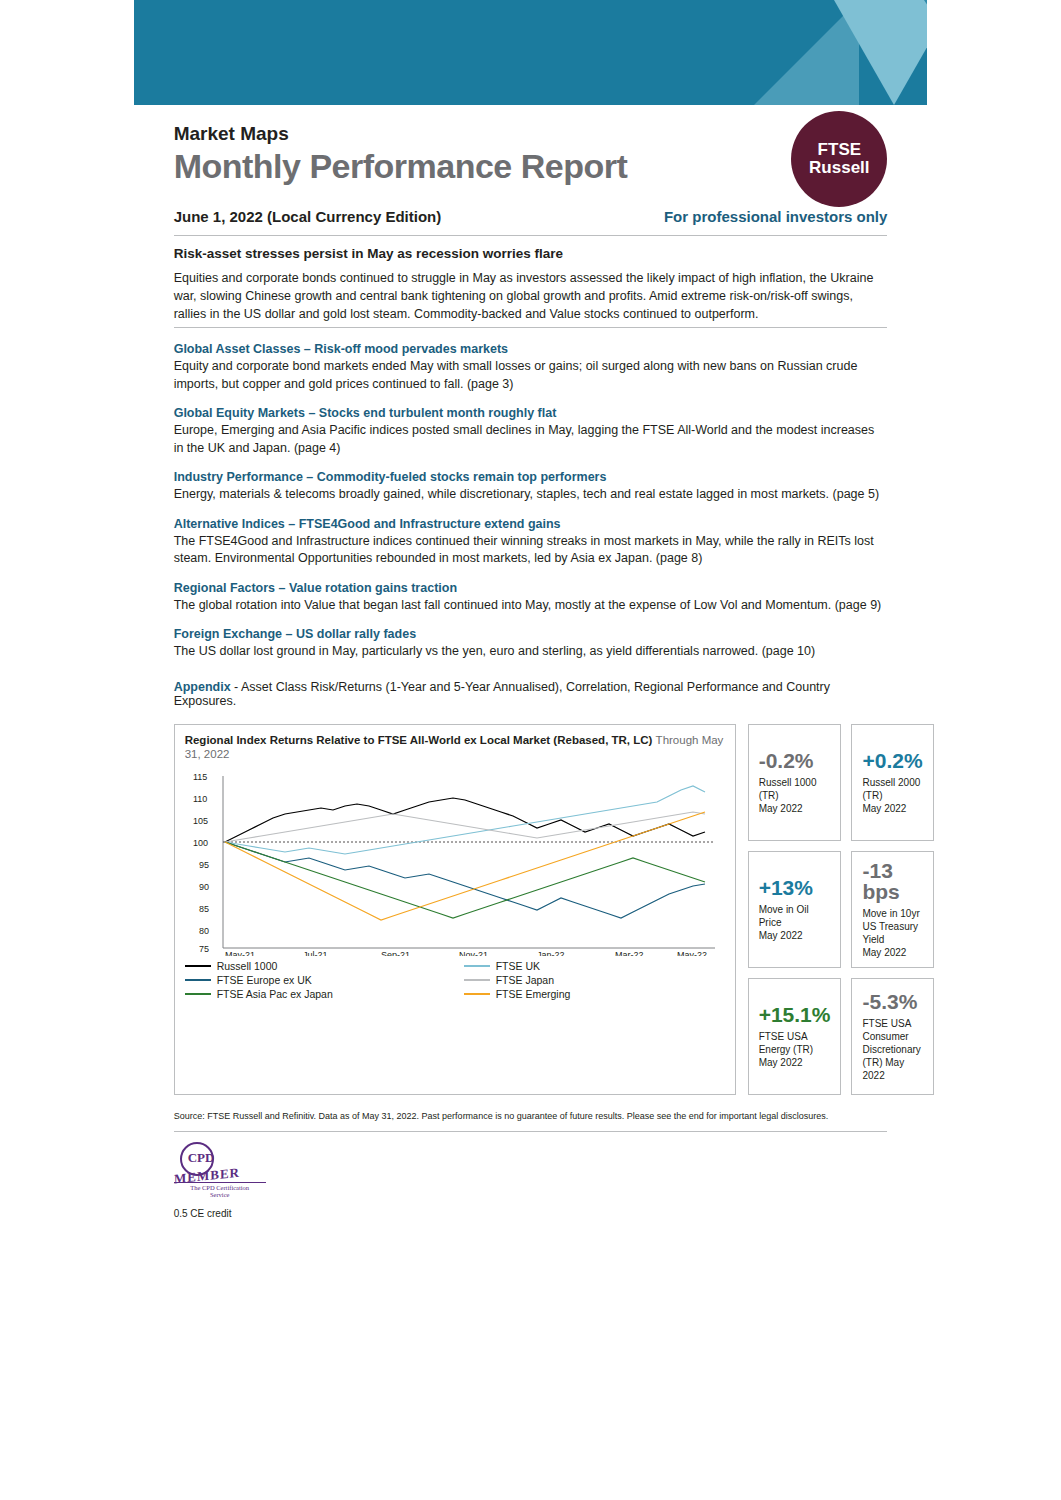Market Maps
Monthly Performance Report
FTSE Russell
June 1, 2022 (Local Currency Edition)
For professional investors only
Risk-asset stresses persist in May as recession worries flare
Equities and corporate bonds continued to struggle in May as investors assessed the likely impact of high inflation, the Ukraine war, slowing Chinese growth and central bank tightening on global growth and profits. Amid extreme risk-on/risk-off swings, rallies in the US dollar and gold lost steam. Commodity-backed and Value stocks continued to outperform.
Global Asset Classes – Risk-off mood pervades markets
Equity and corporate bond markets ended May with small losses or gains; oil surged along with new bans on Russian crude imports, but copper and gold prices continued to fall. (page 3)
Global Equity Markets – Stocks end turbulent month roughly flat
Europe, Emerging and Asia Pacific indices posted small declines in May, lagging the FTSE All-World and the modest increases in the UK and Japan. (page 4)
Industry Performance – Commodity-fueled stocks remain top performers
Energy, materials & telecoms broadly gained, while discretionary, staples, tech and real estate lagged in most markets. (page 5)
Alternative Indices – FTSE4Good and Infrastructure extend gains
The FTSE4Good and Infrastructure indices continued their winning streaks in most markets in May, while the rally in REITs lost steam. Environmental Opportunities rebounded in most markets, led by Asia ex Japan. (page 8)
Regional Factors – Value rotation gains traction
The global rotation into Value that began last fall continued into May, mostly at the expense of Low Vol and Momentum. (page 9)
Foreign Exchange – US dollar rally fades
The US dollar lost ground in May, particularly vs the yen, euro and sterling, as yield differentials narrowed. (page 10)
Appendix - Asset Class Risk/Returns (1-Year and 5-Year Annualised), Correlation, Regional Performance and Country Exposures.
Regional Index Returns Relative to FTSE All-World ex Local Market (Rebased, TR, LC) Through May 31, 2022
115 110 105 100 95 90 85 80 75 May-21 Jul-21 Sep-21 Nov-21 Jan-22 Mar-22 May-22
Russell 1000
FTSE UK
FTSE Europe ex UK
FTSE Japan
FTSE Asia Pac ex Japan
FTSE Emerging
-0.2%
Russell 1000 (TR)
May 2022
+0.2%
Russell 2000 (TR)
May 2022
+13%
Move in Oil Price
May 2022
-13 bps
Move in 10yr
US Treasury Yield
May 2022
+15.1%
FTSE USA
Energy (TR)
May 2022
-5.3%
FTSE USA
Consumer Discretionary
(TR) May 2022
Source: FTSE Russell and Refinitiv. Data as of May 31, 2022. Past performance is no guarantee of future results. Please see the end for important legal disclosures.
CPD
MEMBER
The CPD Certification
Service
0.5 CE credit